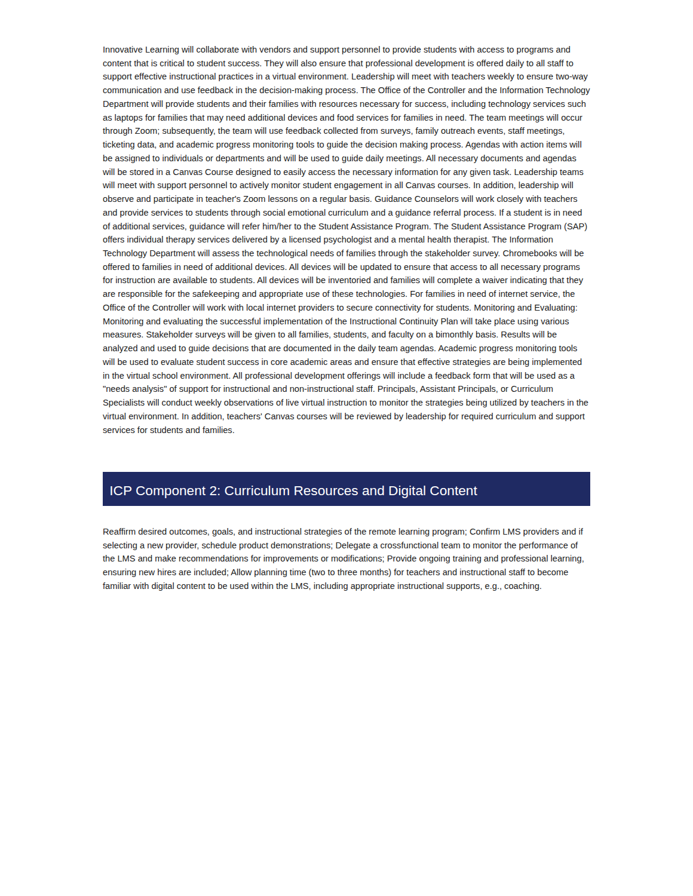Innovative Learning will collaborate with vendors and support personnel to provide students with access to programs and content that is critical to student success. They will also ensure that professional development is offered daily to all staff to support effective instructional practices in a virtual environment. Leadership will meet with teachers weekly to ensure two-way communication and use feedback in the decision-making process. The Office of the Controller and the Information Technology Department will provide students and their families with resources necessary for success, including technology services such as laptops for families that may need additional devices and food services for families in need. The team meetings will occur through Zoom; subsequently, the team will use feedback collected from surveys, family outreach events, staff meetings, ticketing data, and academic progress monitoring tools to guide the decision making process. Agendas with action items will be assigned to individuals or departments and will be used to guide daily meetings. All necessary documents and agendas will be stored in a Canvas Course designed to easily access the necessary information for any given task. Leadership teams will meet with support personnel to actively monitor student engagement in all Canvas courses. In addition, leadership will observe and participate in teacher's Zoom lessons on a regular basis. Guidance Counselors will work closely with teachers and provide services to students through social emotional curriculum and a guidance referral process. If a student is in need of additional services, guidance will refer him/her to the Student Assistance Program. The Student Assistance Program (SAP) offers individual therapy services delivered by a licensed psychologist and a mental health therapist. The Information Technology Department will assess the technological needs of families through the stakeholder survey. Chromebooks will be offered to families in need of additional devices. All devices will be updated to ensure that access to all necessary programs for instruction are available to students. All devices will be inventoried and families will complete a waiver indicating that they are responsible for the safekeeping and appropriate use of these technologies. For families in need of internet service, the Office of the Controller will work with local internet providers to secure connectivity for students. Monitoring and Evaluating: Monitoring and evaluating the successful implementation of the Instructional Continuity Plan will take place using various measures. Stakeholder surveys will be given to all families, students, and faculty on a bimonthly basis. Results will be analyzed and used to guide decisions that are documented in the daily team agendas. Academic progress monitoring tools will be used to evaluate student success in core academic areas and ensure that effective strategies are being implemented in the virtual school environment. All professional development offerings will include a feedback form that will be used as a "needs analysis" of support for instructional and non-instructional staff. Principals, Assistant Principals, or Curriculum Specialists will conduct weekly observations of live virtual instruction to monitor the strategies being utilized by teachers in the virtual environment. In addition, teachers' Canvas courses will be reviewed by leadership for required curriculum and support services for students and families.
ICP Component 2: Curriculum Resources and Digital Content
Reaffirm desired outcomes, goals, and instructional strategies of the remote learning program; Confirm LMS providers and if selecting a new provider, schedule product demonstrations; Delegate a crossfunctional team to monitor the performance of the LMS and make recommendations for improvements or modifications; Provide ongoing training and professional learning, ensuring new hires are included; Allow planning time (two to three months) for teachers and instructional staff to become familiar with digital content to be used within the LMS, including appropriate instructional supports, e.g., coaching.